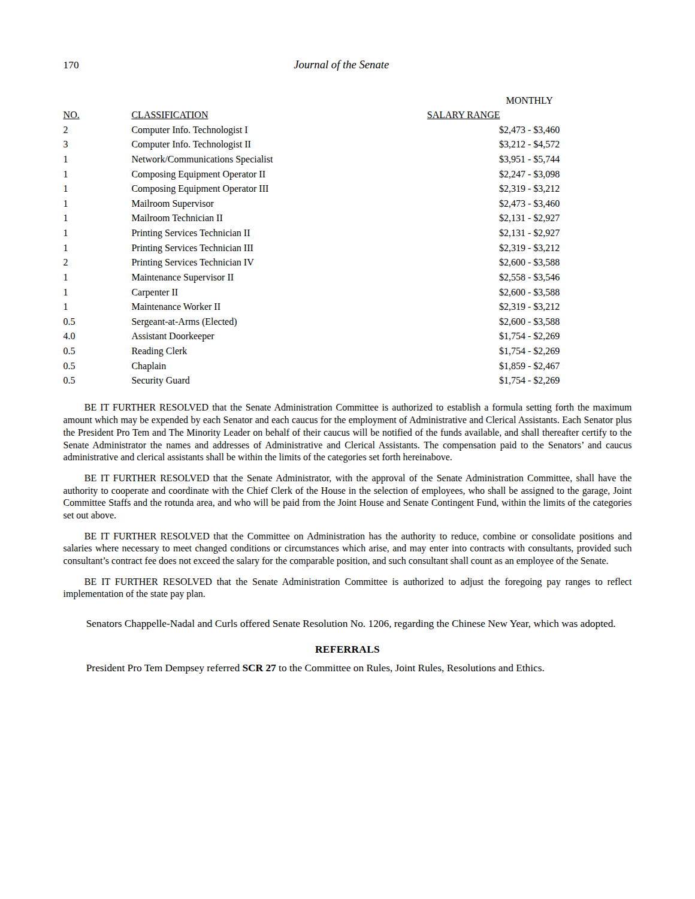170
Journal of the Senate
| | | MONTHLY |
| --- | --- | --- |
| NO. | CLASSIFICATION | SALARY RANGE |
| 2 | Computer Info. Technologist I | $2,473 - $3,460 |
| 3 | Computer Info. Technologist II | $3,212 - $4,572 |
| 1 | Network/Communications Specialist | $3,951 - $5,744 |
| 1 | Composing Equipment Operator II | $2,247 - $3,098 |
| 1 | Composing Equipment Operator III | $2,319 - $3,212 |
| 1 | Mailroom Supervisor | $2,473 - $3,460 |
| 1 | Mailroom Technician II | $2,131 - $2,927 |
| 1 | Printing Services Technician II | $2,131 - $2,927 |
| 1 | Printing Services Technician III | $2,319 - $3,212 |
| 2 | Printing Services Technician IV | $2,600 - $3,588 |
| 1 | Maintenance Supervisor II | $2,558 - $3,546 |
| 1 | Carpenter II | $2,600 - $3,588 |
| 1 | Maintenance Worker II | $2,319 - $3,212 |
| 0.5 | Sergeant-at-Arms (Elected) | $2,600 - $3,588 |
| 4.0 | Assistant Doorkeeper | $1,754 - $2,269 |
| 0.5 | Reading Clerk | $1,754 - $2,269 |
| 0.5 | Chaplain | $1,859 - $2,467 |
| 0.5 | Security Guard | $1,754 - $2,269 |
BE IT FURTHER RESOLVED that the Senate Administration Committee is authorized to establish a formula setting forth the maximum amount which may be expended by each Senator and each caucus for the employment of Administrative and Clerical Assistants. Each Senator plus the President Pro Tem and The Minority Leader on behalf of their caucus will be notified of the funds available, and shall thereafter certify to the Senate Administrator the names and addresses of Administrative and Clerical Assistants. The compensation paid to the Senators’ and caucus administrative and clerical assistants shall be within the limits of the categories set forth hereinabove.
BE IT FURTHER RESOLVED that the Senate Administrator, with the approval of the Senate Administration Committee, shall have the authority to cooperate and coordinate with the Chief Clerk of the House in the selection of employees, who shall be assigned to the garage, Joint Committee Staffs and the rotunda area, and who will be paid from the Joint House and Senate Contingent Fund, within the limits of the categories set out above.
BE IT FURTHER RESOLVED that the Committee on Administration has the authority to reduce, combine or consolidate positions and salaries where necessary to meet changed conditions or circumstances which arise, and may enter into contracts with consultants, provided such consultant’s contract fee does not exceed the salary for the comparable position, and such consultant shall count as an employee of the Senate.
BE IT FURTHER RESOLVED that the Senate Administration Committee is authorized to adjust the foregoing pay ranges to reflect implementation of the state pay plan.
Senators Chappelle-Nadal and Curls offered Senate Resolution No. 1206, regarding the Chinese New Year, which was adopted.
REFERRALS
President Pro Tem Dempsey referred SCR 27 to the Committee on Rules, Joint Rules, Resolutions and Ethics.